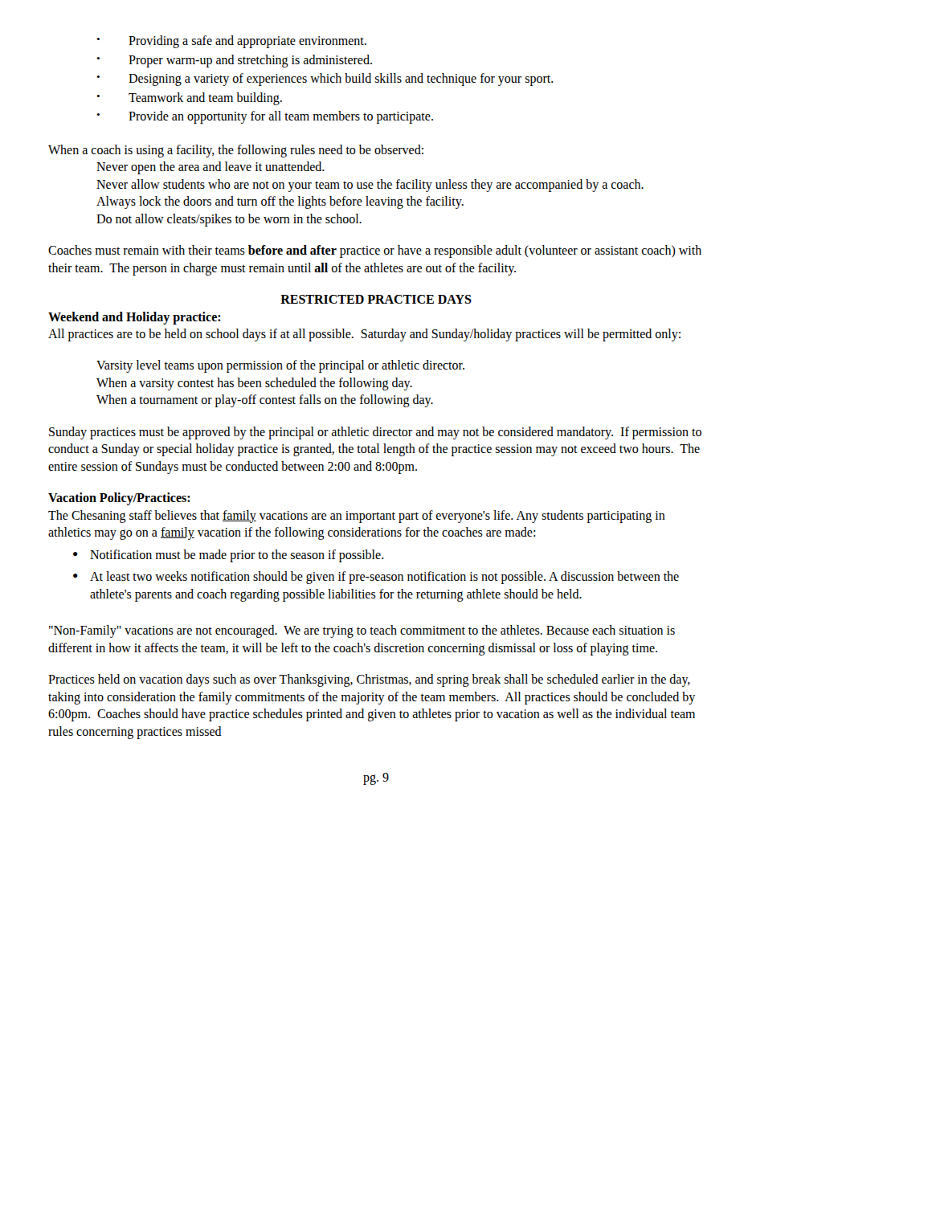Providing a safe and appropriate environment.
Proper warm-up and stretching is administered.
Designing a variety of experiences which build skills and technique for your sport.
Teamwork and team building.
Provide an opportunity for all team members to participate.
When a coach is using a facility, the following rules need to be observed:
Never open the area and leave it unattended.
Never allow students who are not on your team to use the facility unless they are accompanied by a coach.
Always lock the doors and turn off the lights before leaving the facility.
Do not allow cleats/spikes to be worn in the school.
Coaches must remain with their teams before and after practice or have a responsible adult (volunteer or assistant coach) with their team. The person in charge must remain until all of the athletes are out of the facility.
RESTRICTED PRACTICE DAYS
Weekend and Holiday practice:
All practices are to be held on school days if at all possible. Saturday and Sunday/holiday practices will be permitted only:
Varsity level teams upon permission of the principal or athletic director.
When a varsity contest has been scheduled the following day.
When a tournament or play-off contest falls on the following day.
Sunday practices must be approved by the principal or athletic director and may not be considered mandatory. If permission to conduct a Sunday or special holiday practice is granted, the total length of the practice session may not exceed two hours. The entire session of Sundays must be conducted between 2:00 and 8:00pm.
Vacation Policy/Practices:
The Chesaning staff believes that family vacations are an important part of everyone's life. Any students participating in athletics may go on a family vacation if the following considerations for the coaches are made:
Notification must be made prior to the season if possible.
At least two weeks notification should be given if pre-season notification is not possible. A discussion between the athlete's parents and coach regarding possible liabilities for the returning athlete should be held.
"Non-Family" vacations are not encouraged. We are trying to teach commitment to the athletes. Because each situation is different in how it affects the team, it will be left to the coach's discretion concerning dismissal or loss of playing time.
Practices held on vacation days such as over Thanksgiving, Christmas, and spring break shall be scheduled earlier in the day, taking into consideration the family commitments of the majority of the team members. All practices should be concluded by 6:00pm. Coaches should have practice schedules printed and given to athletes prior to vacation as well as the individual team rules concerning practices missed
pg. 9